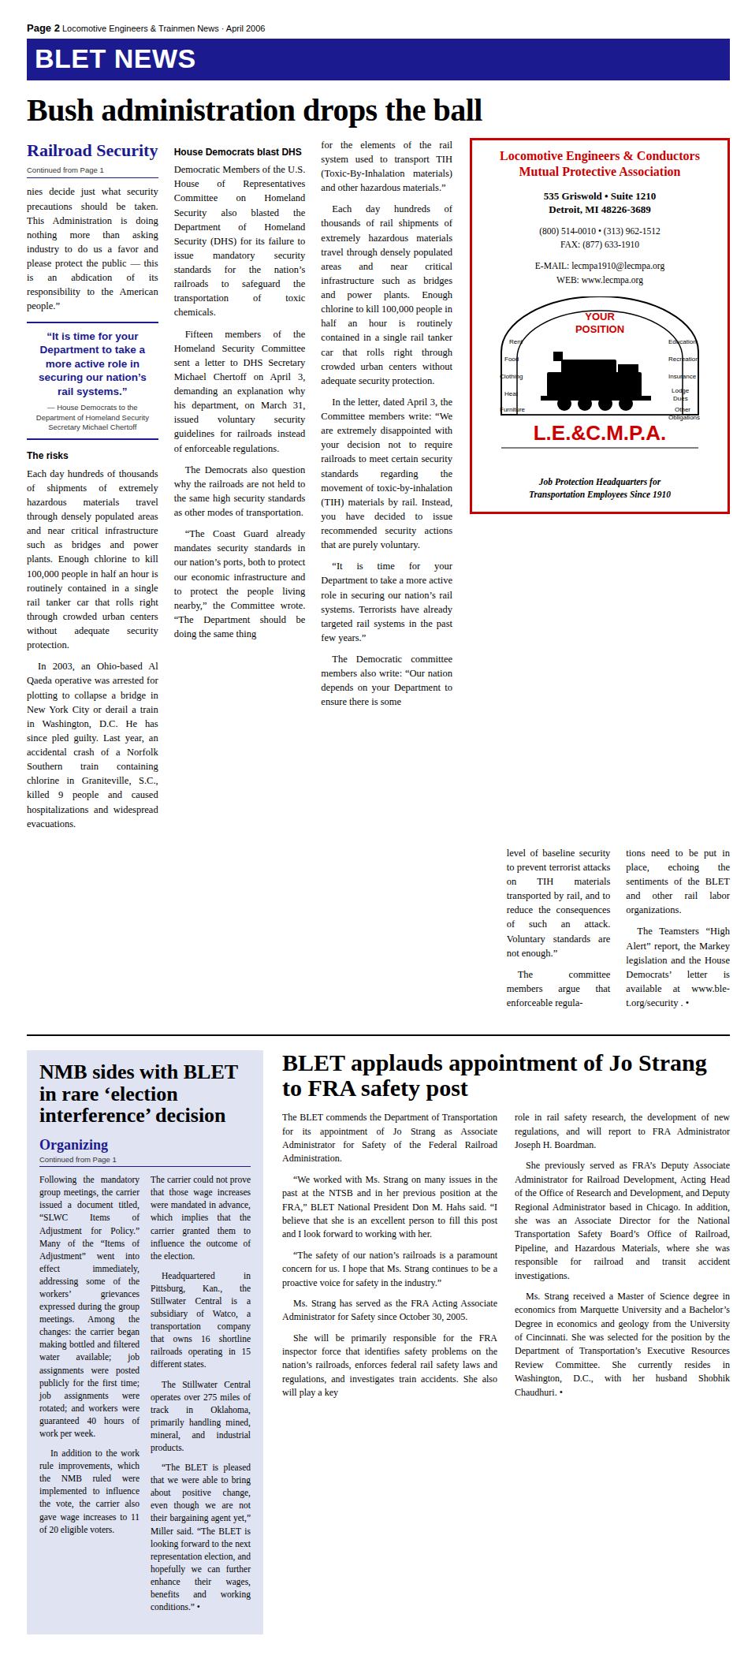Page 2 Locomotive Engineers & Trainmen News · April 2006
BLET NEWS
Bush administration drops the ball
Railroad Security
Continued from Page 1
nies decide just what security precautions should be taken. This Administration is doing nothing more than asking industry to do us a favor and please protect the public — this is an abdication of its responsibility to the American people.”
“It is time for your Department to take a more active role in securing our nation’s rail systems.”
— House Democrats to the Department of Homeland Security Secretary Michael Chertoff
The risks
Each day hundreds of thousands of shipments of extremely hazardous materials travel through densely populated areas and near critical infrastructure such as bridges and power plants. Enough chlorine to kill 100,000 people in half an hour is routinely contained in a single rail tanker car that rolls right through crowded urban centers without adequate security protection.
In 2003, an Ohio-based Al Qaeda operative was arrested for plotting to collapse a bridge in New York City or derail a train in Washington, D.C. He has since pled guilty. Last year, an accidental crash of a Norfolk Southern train containing chlorine in Graniteville, S.C., killed 9 people and caused hospitalizations and widespread evacuations.
House Democrats blast DHS
Democratic Members of the U.S. House of Representatives Committee on Homeland Security also blasted the Department of Homeland Security (DHS) for its failure to issue mandatory security standards for the nation’s railroads to safeguard the transportation of toxic chemicals.
Fifteen members of the Homeland Security Committee sent a letter to DHS Secretary Michael Chertoff on April 3, demanding an explanation why his department, on March 31, issued voluntary security guidelines for railroads instead of enforceable regulations.
The Democrats also question why the railroads are not held to the same high security standards as other modes of transportation.
“The Coast Guard already mandates security standards in our nation’s ports, both to protect our economic infrastructure and to protect the people living nearby,” the Committee wrote. “The Department should be doing the same thing
for the elements of the rail system used to transport TIH (Toxic-By-Inhalation materials) and other hazardous materials.”
Each day hundreds of thousands of rail shipments of extremely hazardous materials travel through densely populated areas and near critical infrastructure such as bridges and power plants. Enough chlorine to kill 100,000 people in half an hour is routinely contained in a single rail tanker car that rolls right through crowded urban centers without adequate security protection.
In the letter, dated April 3, the Committee members write: “We are extremely disappointed with your decision not to require railroads to meet certain security standards regarding the movement of toxic-by-inhalation (TIH) materials by rail. Instead, you have decided to issue recommended security actions that are purely voluntary.
“It is time for your Department to take a more active role in securing our nation’s rail systems. Terrorists have already targeted rail systems in the past few years.”
The Democratic committee members also write: “Our nation depends on your Department to ensure there is some
Locomotive Engineers & Conductors
Mutual Protective Association
535 Griswold • Suite 1210
Detroit, MI 48226-3689
(800) 514-0010 • (313) 962-1512
FAX: (877) 633-1910
E-MAIL: lecmpa1910@lecmpa.org
WEB: www.lecmpa.org
YOUR POSITION Rent Food Clothing Heat Furniture Education Recreation Insurance Lodge Dues Other Obligations L.E.&C.M.P.A.
Job Protection Headquarters for
Transportation Employees Since 1910
level of baseline security to prevent terrorist attacks on TIH materials transported by rail, and to reduce the consequences of such an attack. Voluntary standards are not enough.”
The committee members argue that enforceable regula-
tions need to be put in place, echoing the sentiments of the BLET and other rail labor organizations.
The Teamsters “High Alert” report, the Markey legislation and the House Democrats’ letter is available at www.ble-t.org/security . •
NMB sides with BLET in rare ‘election interference’ decision
Organizing
Continued from Page 1
Following the mandatory group meetings, the carrier issued a document titled, “SLWC Items of Adjustment for Policy.” Many of the “Items of Adjustment” went into effect immediately, addressing some of the workers’ grievances expressed during the group meetings. Among the changes: the carrier began making bottled and filtered water available; job assignments were posted publicly for the first time; job assignments were rotated; and workers were guaranteed 40 hours of work per week.
In addition to the work rule improvements, which the NMB ruled were implemented to influence the vote, the carrier also gave wage increases to 11 of 20 eligible voters.
The carrier could not prove that those wage increases were mandated in advance, which implies that the carrier granted them to influence the outcome of the election.
Headquartered in Pittsburg, Kan., the Stillwater Central is a subsidiary of Watco, a transportation company that owns 16 shortline railroads operating in 15 different states.
The Stillwater Central operates over 275 miles of track in Oklahoma, primarily handling mined, mineral, and industrial products.
“The BLET is pleased that we were able to bring about positive change, even though we are not their bargaining agent yet,” Miller said. “The BLET is looking forward to the next representation election, and hopefully we can further enhance their wages, benefits and working conditions.” •
BLET applauds appointment of Jo Strang to FRA safety post
The BLET commends the Department of Transportation for its appointment of Jo Strang as Associate Administrator for Safety of the Federal Railroad Administration.
“We worked with Ms. Strang on many issues in the past at the NTSB and in her previous position at the FRA,” BLET National President Don M. Hahs said. “I believe that she is an excellent person to fill this post and I look forward to working with her.
“The safety of our nation’s railroads is a paramount concern for us. I hope that Ms. Strang continues to be a proactive voice for safety in the industry.”
Ms. Strang has served as the FRA Acting Associate Administrator for Safety since October 30, 2005.
She will be primarily responsible for the FRA inspector force that identifies safety problems on the nation’s railroads, enforces federal rail safety laws and regulations, and investigates train accidents. She also will play a key
role in rail safety research, the development of new regulations, and will report to FRA Administrator Joseph H. Boardman.
She previously served as FRA’s Deputy Associate Administrator for Railroad Development, Acting Head of the Office of Research and Development, and Deputy Regional Administrator based in Chicago. In addition, she was an Associate Director for the National Transportation Safety Board’s Office of Railroad, Pipeline, and Hazardous Materials, where she was responsible for railroad and transit accident investigations.
Ms. Strang received a Master of Science degree in economics from Marquette University and a Bachelor’s Degree in economics and geology from the University of Cincinnati. She was selected for the position by the Department of Transportation’s Executive Resources Review Committee. She currently resides in Washington, D.C., with her husband Shobhik Chaudhuri. •